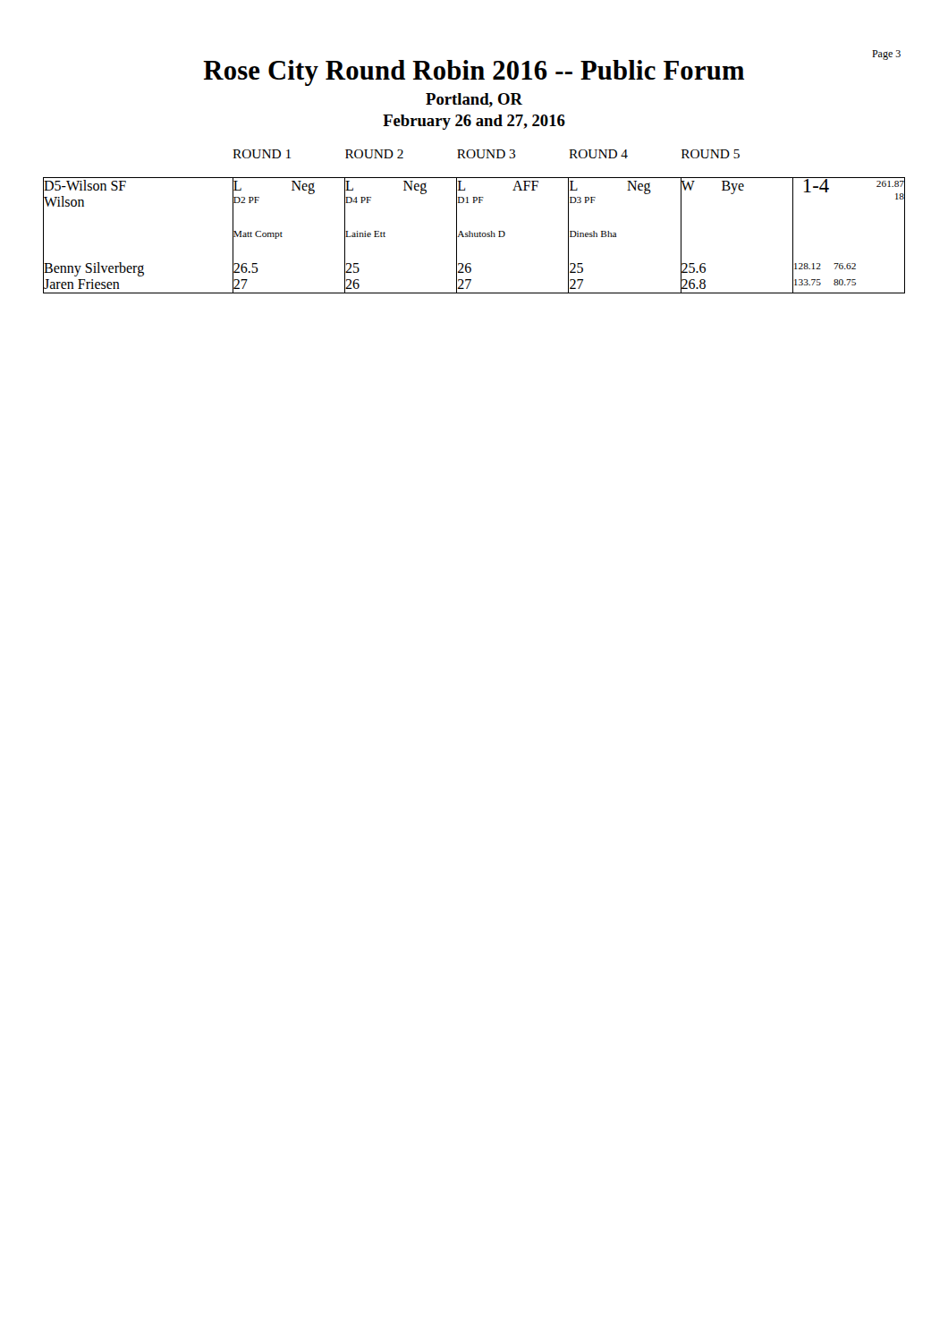Page 3
Rose City Round Robin 2016 -- Public Forum
Portland, OR
February 26 and 27, 2016
| | ROUND 1 | ROUND 2 | ROUND 3 | ROUND 4 | ROUND 5 | |
| D5-Wilson SF | L Neg | L Neg | L AFF | L Neg | W Bye | 261.87 |
| Wilson | D2 PF | D4 PF | D1 PF | D3 PF | | 1-4 18 |
| | Matt Compt | Lainie Ett | Ashutosh D | Dinesh Bha | | |
| Benny Silverberg | 26.5 | 25 | 26 | 25 | 25.6 | 128.12 76.62 |
| Jaren Friesen | 27 | 26 | 27 | 27 | 26.8 | 133.75 80.75 |